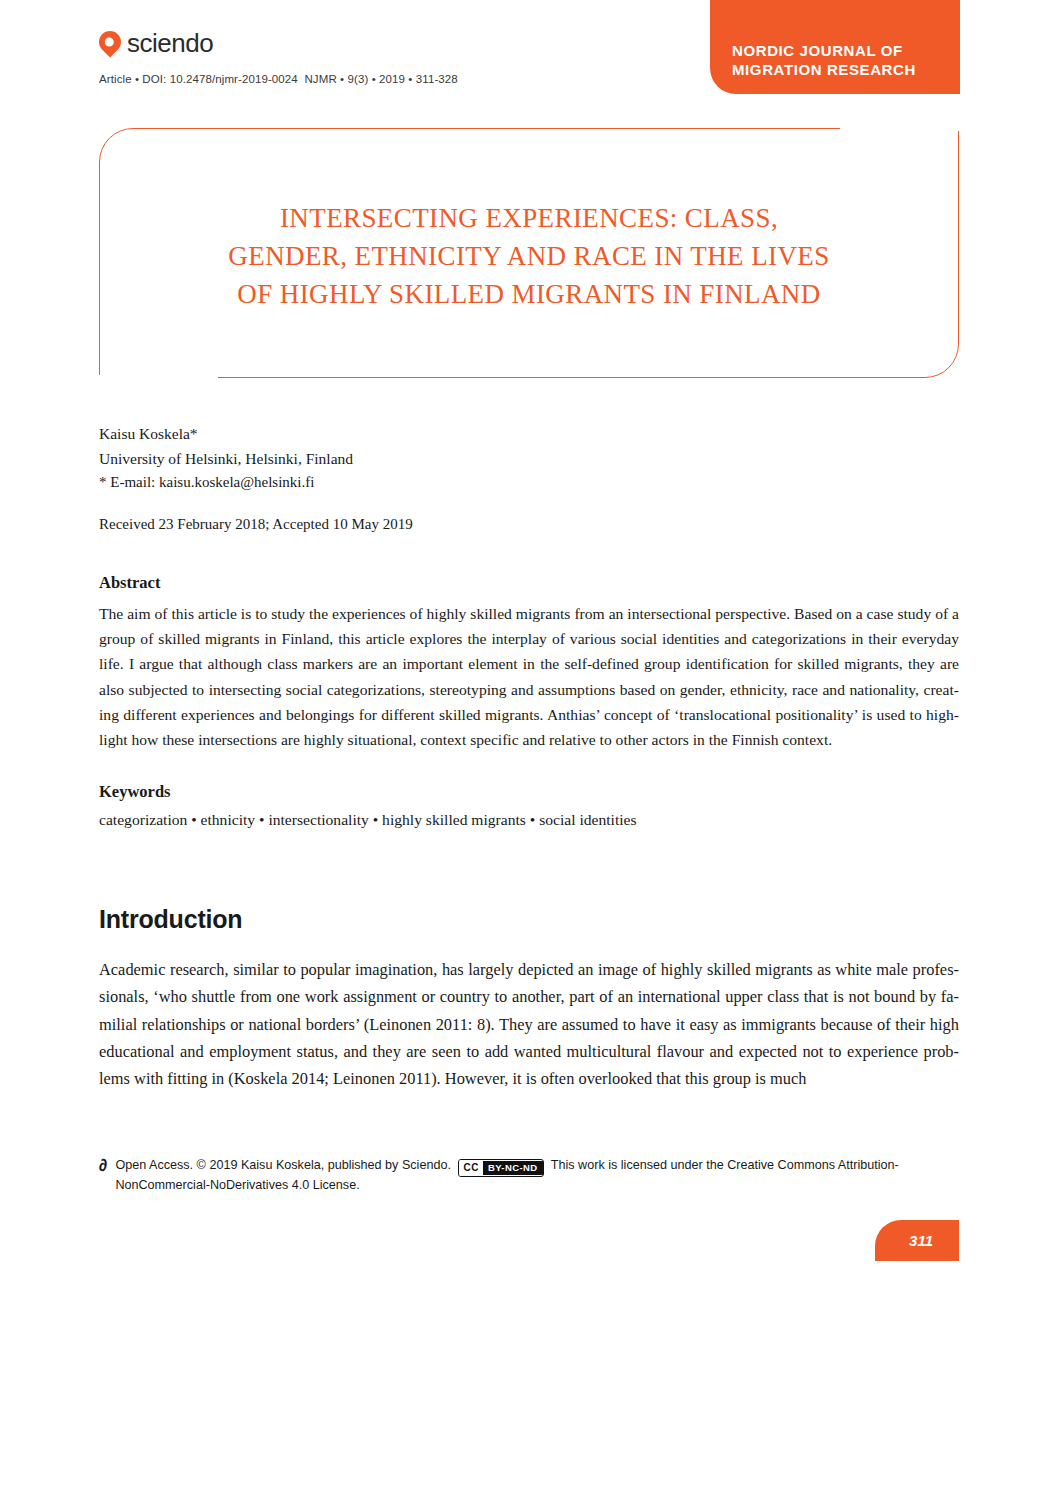sciendo
Article • DOI: 10.2478/njmr-2019-0024 NJMR • 9(3) • 2019 • 311-328
NORDIC JOURNAL OF
MIGRATION RESEARCH
Intersecting Experiences: Class,
Gender, Ethnicity and Race in the Lives
of Highly Skilled Migrants in Finland
Kaisu Koskela*
University of Helsinki, Helsinki, Finland
* E-mail: kaisu.koskela@helsinki.fi
Received 23 February 2018; Accepted 10 May 2019
Abstract
The aim of this article is to study the experiences of highly skilled migrants from an intersectional perspective. Based on a case study of a group of skilled migrants in Finland, this article explores the interplay of various social identities and categorizations in their everyday life. I argue that although class markers are an important element in the self-defined group identification for skilled migrants, they are also subjected to intersecting social categorizations, stereotyping and assumptions based on gender, ethnicity, race and nationality, creating different experiences and belongings for different skilled migrants. Anthias’ concept of ‘translocational positionality’ is used to highlight how these intersections are highly situational, context specific and relative to other actors in the Finnish context.
Keywords
categorization • ethnicity • intersectionality • highly skilled migrants • social identities
Introduction
Academic research, similar to popular imagination, has largely depicted an image of highly skilled migrants as white male professionals, ‘who shuttle from one work assignment or country to another, part of an international upper class that is not bound by familial relationships or national borders’ (Leinonen 2011: 8). They are assumed to have it easy as immigrants because of their high educational and employment status, and they are seen to add wanted multicultural flavour and expected not to experience problems with fitting in (Koskela 2014; Leinonen 2011). However, it is often overlooked that this group is much
∂
Open Access. © 2019 Kaisu Koskela, published by Sciendo. CC BY-NC-ND This work is licensed under the Creative Commons Attribution-NonCommercial-NoDerivatives 4.0 License.
311